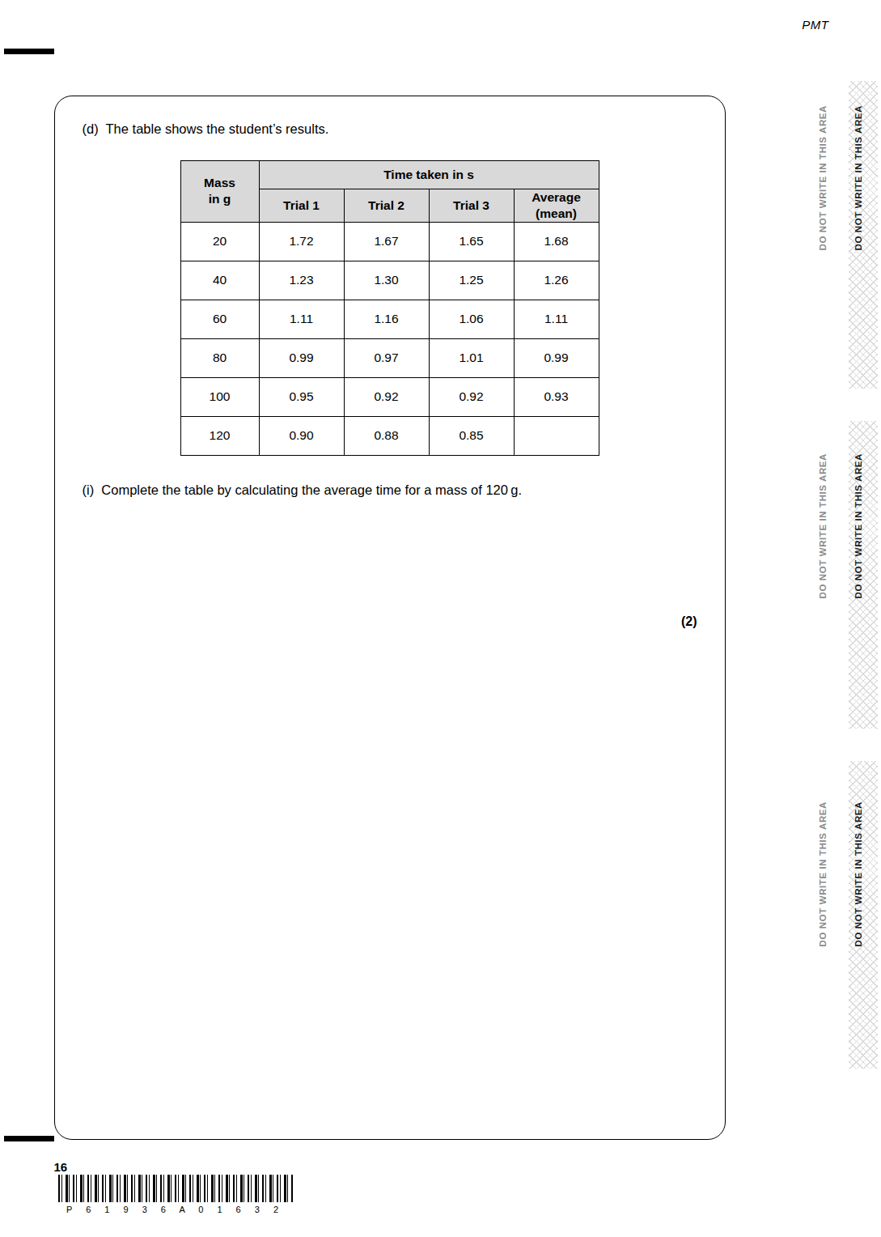PMT
DO NOT WRITE IN THIS AREA
DO NOT WRITE IN THIS AREA
DO NOT WRITE IN THIS AREA
DO NOT WRITE IN THIS AREA
DO NOT WRITE IN THIS AREA
DO NOT WRITE IN THIS AREA
(d) The table shows the student’s results.
| Mass in g | Time taken in s |
| --- | --- |
| Trial 1 | Trial 2 | Trial 3 | Average (mean) |
| 20 | 1.72 | 1.67 | 1.65 | 1.68 |
| 40 | 1.23 | 1.30 | 1.25 | 1.26 |
| 60 | 1.11 | 1.16 | 1.06 | 1.11 |
| 80 | 0.99 | 0.97 | 1.01 | 0.99 |
| 100 | 0.95 | 0.92 | 0.92 | 0.93 |
| 120 | 0.90 | 0.88 | 0.85 | |
(i) Complete the table by calculating the average time for a mass of 120 g.
(2)
16
P 6 1 9 3 6 A 0 1 6 3 2